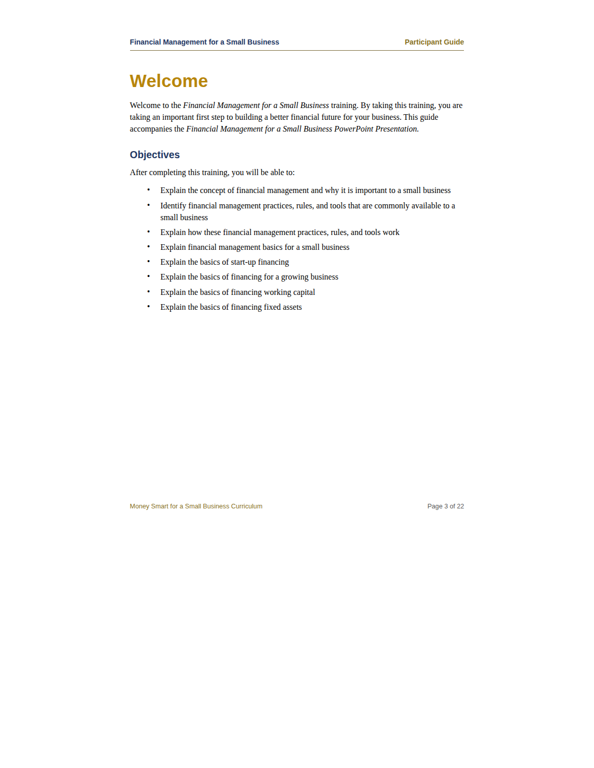Financial Management for a Small Business
Participant Guide
Welcome
Welcome to the Financial Management for a Small Business training. By taking this training, you are taking an important first step to building a better financial future for your business. This guide accompanies the Financial Management for a Small Business PowerPoint Presentation.
Objectives
After completing this training, you will be able to:
Explain the concept of financial management and why it is important to a small business
Identify financial management practices, rules, and tools that are commonly available to a small business
Explain how these financial management practices, rules, and tools work
Explain financial management basics for a small business
Explain the basics of start-up financing
Explain the basics of financing for a growing business
Explain the basics of financing working capital
Explain the basics of financing fixed assets
Money Smart for a Small Business Curriculum
Page 3 of 22